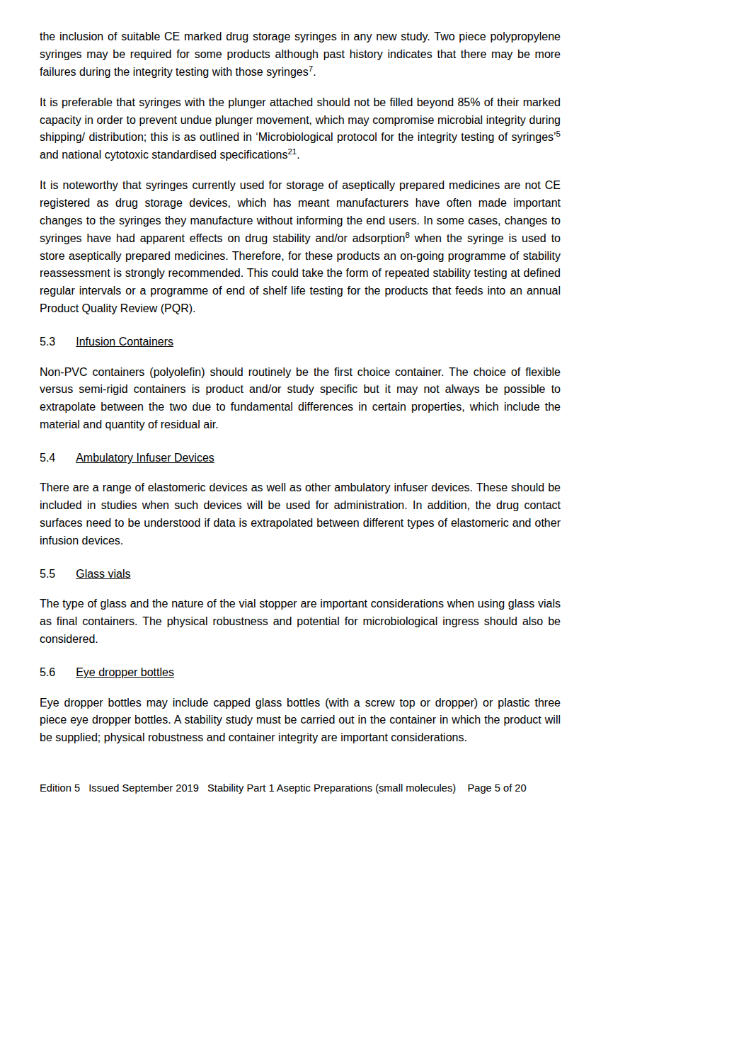the inclusion of suitable CE marked drug storage syringes in any new study. Two piece polypropylene syringes may be required for some products although past history indicates that there may be more failures during the integrity testing with those syringes7.
It is preferable that syringes with the plunger attached should not be filled beyond 85% of their marked capacity in order to prevent undue plunger movement, which may compromise microbial integrity during shipping/ distribution; this is as outlined in ‘Microbiological protocol for the integrity testing of syringes’5 and national cytotoxic standardised specifications21.
It is noteworthy that syringes currently used for storage of aseptically prepared medicines are not CE registered as drug storage devices, which has meant manufacturers have often made important changes to the syringes they manufacture without informing the end users. In some cases, changes to syringes have had apparent effects on drug stability and/or adsorption8 when the syringe is used to store aseptically prepared medicines. Therefore, for these products an on-going programme of stability reassessment is strongly recommended. This could take the form of repeated stability testing at defined regular intervals or a programme of end of shelf life testing for the products that feeds into an annual Product Quality Review (PQR).
5.3 Infusion Containers
Non-PVC containers (polyolefin) should routinely be the first choice container. The choice of flexible versus semi-rigid containers is product and/or study specific but it may not always be possible to extrapolate between the two due to fundamental differences in certain properties, which include the material and quantity of residual air.
5.4 Ambulatory Infuser Devices
There are a range of elastomeric devices as well as other ambulatory infuser devices. These should be included in studies when such devices will be used for administration. In addition, the drug contact surfaces need to be understood if data is extrapolated between different types of elastomeric and other infusion devices.
5.5 Glass vials
The type of glass and the nature of the vial stopper are important considerations when using glass vials as final containers. The physical robustness and potential for microbiological ingress should also be considered.
5.6 Eye dropper bottles
Eye dropper bottles may include capped glass bottles (with a screw top or dropper) or plastic three piece eye dropper bottles. A stability study must be carried out in the container in which the product will be supplied; physical robustness and container integrity are important considerations.
Edition 5 Issued September 2019 Stability Part 1 Aseptic Preparations (small molecules) Page 5 of 20